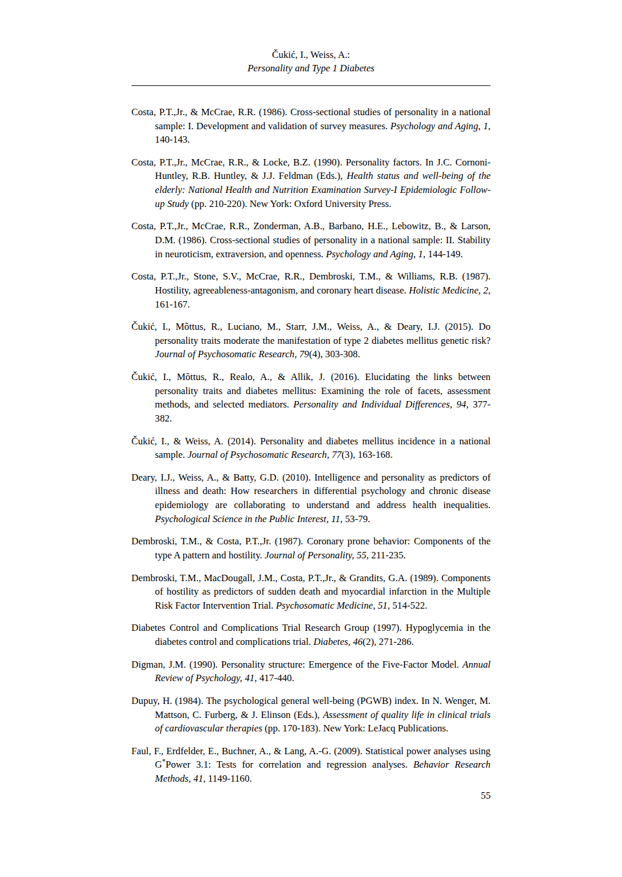Čukić, I., Weiss, A.:
Personality and Type 1 Diabetes
Costa, P.T.,Jr., & McCrae, R.R. (1986). Cross-sectional studies of personality in a national sample: I. Development and validation of survey measures. Psychology and Aging, 1, 140-143.
Costa, P.T.,Jr., McCrae, R.R., & Locke, B.Z. (1990). Personality factors. In J.C. Cornoni-Huntley, R.B. Huntley, & J.J. Feldman (Eds.), Health status and well-being of the elderly: National Health and Nutrition Examination Survey-I Epidemiologic Follow-up Study (pp. 210-220). New York: Oxford University Press.
Costa, P.T.,Jr., McCrae, R.R., Zonderman, A.B., Barbano, H.E., Lebowitz, B., & Larson, D.M. (1986). Cross-sectional studies of personality in a national sample: II. Stability in neuroticism, extraversion, and openness. Psychology and Aging, 1, 144-149.
Costa, P.T.,Jr., Stone, S.V., McCrae, R.R., Dembroski, T.M., & Williams, R.B. (1987). Hostility, agreeableness-antagonism, and coronary heart disease. Holistic Medicine, 2, 161-167.
Čukić, I., Mõttus, R., Luciano, M., Starr, J.M., Weiss, A., & Deary, I.J. (2015). Do personality traits moderate the manifestation of type 2 diabetes mellitus genetic risk? Journal of Psychosomatic Research, 79(4), 303-308.
Čukić, I., Mõttus, R., Realo, A., & Allik, J. (2016). Elucidating the links between personality traits and diabetes mellitus: Examining the role of facets, assessment methods, and selected mediators. Personality and Individual Differences, 94, 377-382.
Čukić, I., & Weiss, A. (2014). Personality and diabetes mellitus incidence in a national sample. Journal of Psychosomatic Research, 77(3), 163-168.
Deary, I.J., Weiss, A., & Batty, G.D. (2010). Intelligence and personality as predictors of illness and death: How researchers in differential psychology and chronic disease epidemiology are collaborating to understand and address health inequalities. Psychological Science in the Public Interest, 11, 53-79.
Dembroski, T.M., & Costa, P.T.,Jr. (1987). Coronary prone behavior: Components of the type A pattern and hostility. Journal of Personality, 55, 211-235.
Dembroski, T.M., MacDougall, J.M., Costa, P.T.,Jr., & Grandits, G.A. (1989). Components of hostility as predictors of sudden death and myocardial infarction in the Multiple Risk Factor Intervention Trial. Psychosomatic Medicine, 51, 514-522.
Diabetes Control and Complications Trial Research Group (1997). Hypoglycemia in the diabetes control and complications trial. Diabetes, 46(2), 271-286.
Digman, J.M. (1990). Personality structure: Emergence of the Five-Factor Model. Annual Review of Psychology, 41, 417-440.
Dupuy, H. (1984). The psychological general well-being (PGWB) index. In N. Wenger, M. Mattson, C. Furberg, & J. Elinson (Eds.), Assessment of quality life in clinical trials of cardiovascular therapies (pp. 170-183). New York: LeJacq Publications.
Faul, F., Erdfelder, E., Buchner, A., & Lang, A.-G. (2009). Statistical power analyses using G*Power 3.1: Tests for correlation and regression analyses. Behavior Research Methods, 41, 1149-1160.
55